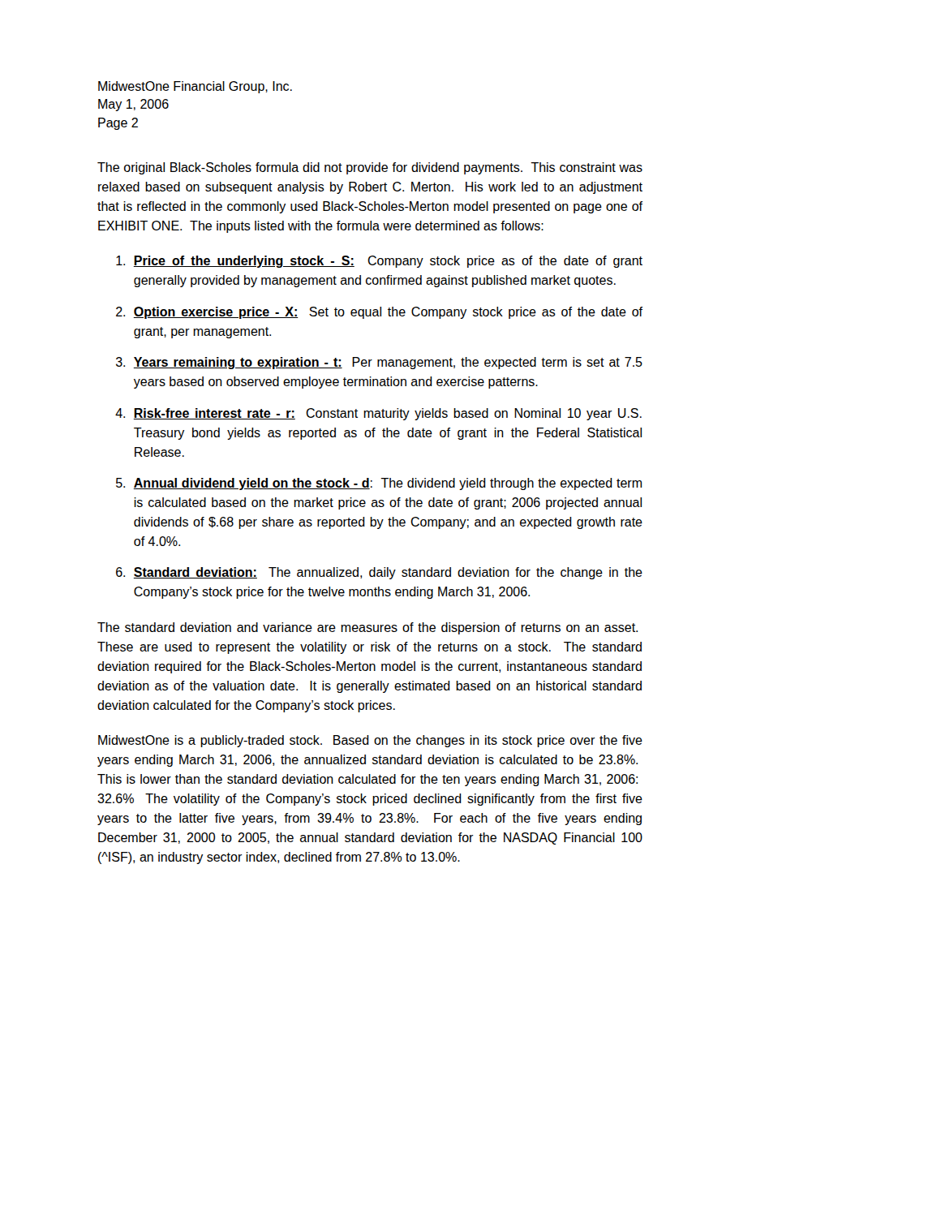MidwestOne Financial Group, Inc.
May 1, 2006
Page 2
The original Black-Scholes formula did not provide for dividend payments. This constraint was relaxed based on subsequent analysis by Robert C. Merton. His work led to an adjustment that is reflected in the commonly used Black-Scholes-Merton model presented on page one of EXHIBIT ONE. The inputs listed with the formula were determined as follows:
Price of the underlying stock - S: Company stock price as of the date of grant generally provided by management and confirmed against published market quotes.
Option exercise price - X: Set to equal the Company stock price as of the date of grant, per management.
Years remaining to expiration - t: Per management, the expected term is set at 7.5 years based on observed employee termination and exercise patterns.
Risk-free interest rate - r: Constant maturity yields based on Nominal 10 year U.S. Treasury bond yields as reported as of the date of grant in the Federal Statistical Release.
Annual dividend yield on the stock - d: The dividend yield through the expected term is calculated based on the market price as of the date of grant; 2006 projected annual dividends of $.68 per share as reported by the Company; and an expected growth rate of 4.0%.
Standard deviation: The annualized, daily standard deviation for the change in the Company’s stock price for the twelve months ending March 31, 2006.
The standard deviation and variance are measures of the dispersion of returns on an asset. These are used to represent the volatility or risk of the returns on a stock. The standard deviation required for the Black-Scholes-Merton model is the current, instantaneous standard deviation as of the valuation date. It is generally estimated based on an historical standard deviation calculated for the Company’s stock prices.
MidwestOne is a publicly-traded stock. Based on the changes in its stock price over the five years ending March 31, 2006, the annualized standard deviation is calculated to be 23.8%. This is lower than the standard deviation calculated for the ten years ending March 31, 2006: 32.6% The volatility of the Company’s stock priced declined significantly from the first five years to the latter five years, from 39.4% to 23.8%. For each of the five years ending December 31, 2000 to 2005, the annual standard deviation for the NASDAQ Financial 100 (^ISF), an industry sector index, declined from 27.8% to 13.0%.